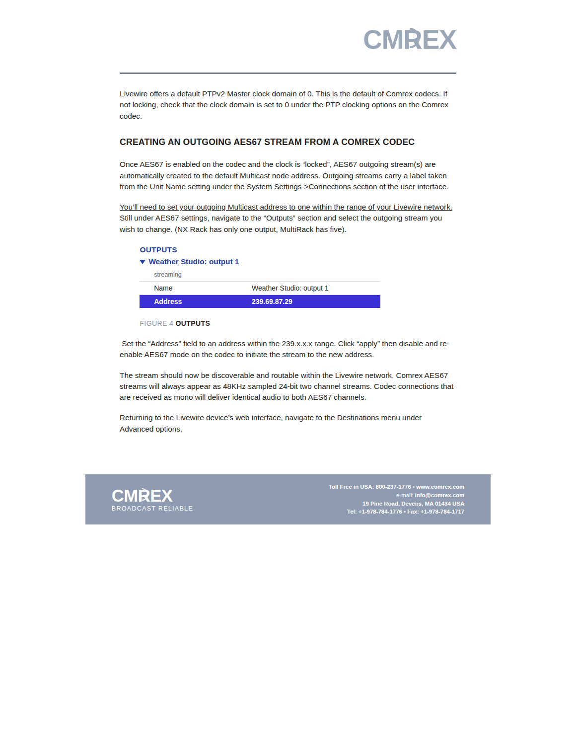C MREX
Livewire offers a default PTPv2 Master clock domain of 0. This is the default of Comrex codecs. If not locking, check that the clock domain is set to 0 under the PTP clocking options on the Comrex codec.
CREATING AN OUTGOING AES67 STREAM FROM A COMREX CODEC
Once AES67 is enabled on the codec and the clock is “locked”, AES67 outgoing stream(s) are automatically created to the default Multicast node address. Outgoing streams carry a label taken from the Unit Name setting under the System Settings->Connections section of the user interface.
You’ll need to set your outgoing Multicast address to one within the range of your Livewire network. Still under AES67 settings, navigate to the “Outputs” section and select the outgoing stream you wish to change. (NX Rack has only one output, MultiRack has five).
OUTPUTS
Weather Studio: output 1
streaming
Name Weather Studio: output 1
Address 239.69.87.29
FIGURE 4 OUTPUTS
Set the “Address” field to an address within the 239.x.x.x range. Click “apply” then disable and re-enable AES67 mode on the codec to initiate the stream to the new address.
The stream should now be discoverable and routable within the Livewire network. Comrex AES67 streams will always appear as 48KHz sampled 24-bit two channel streams. Codec connections that are received as mono will deliver identical audio to both AES67 channels.
Returning to the Livewire device’s web interface, navigate to the Destinations menu under Advanced options.
C MREX
BROADCAST RELIABLE
Toll Free in USA: 800-237-1776 • www.comrex.com
e-mail: info@comrex.com
19 Pine Road, Devens, MA 01434 USA
Tel: +1-978-784-1776 • Fax: +1-978-784-1717